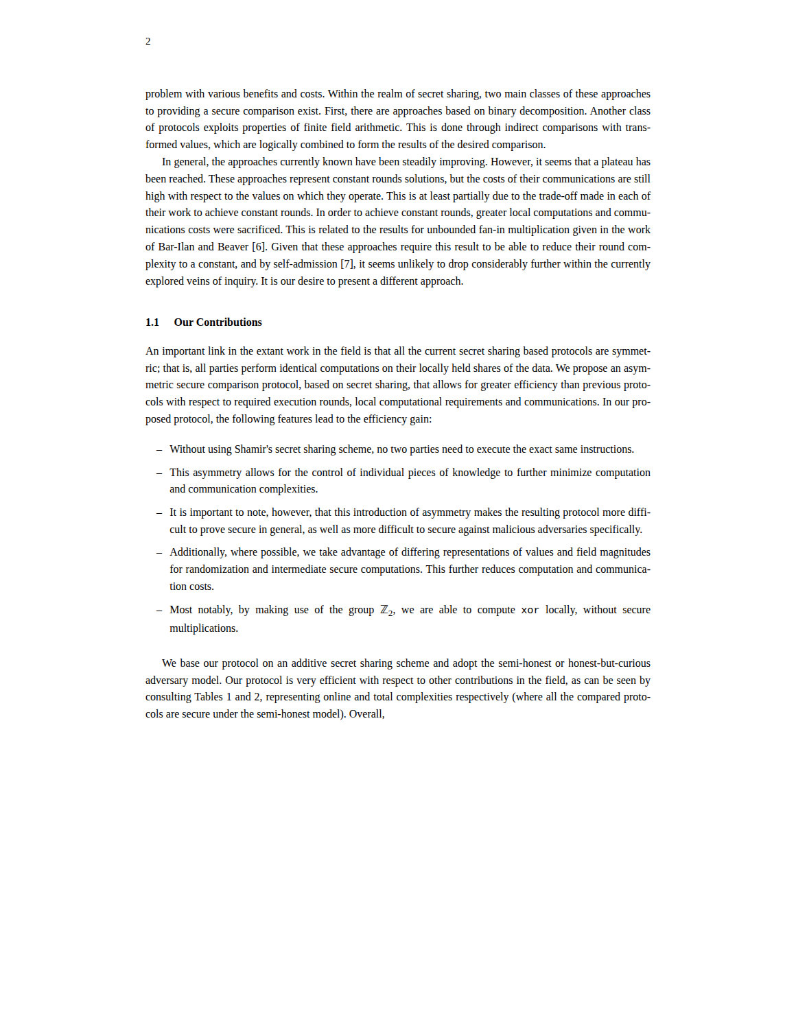2
problem with various benefits and costs. Within the realm of secret sharing, two main classes of these approaches to providing a secure comparison exist. First, there are approaches based on binary decomposition. Another class of protocols exploits properties of finite field arithmetic. This is done through indirect comparisons with transformed values, which are logically combined to form the results of the desired comparison.
In general, the approaches currently known have been steadily improving. However, it seems that a plateau has been reached. These approaches represent constant rounds solutions, but the costs of their communications are still high with respect to the values on which they operate. This is at least partially due to the trade-off made in each of their work to achieve constant rounds. In order to achieve constant rounds, greater local computations and communications costs were sacrificed. This is related to the results for unbounded fan-in multiplication given in the work of Bar-Ilan and Beaver [6]. Given that these approaches require this result to be able to reduce their round complexity to a constant, and by self-admission [7], it seems unlikely to drop considerably further within the currently explored veins of inquiry. It is our desire to present a different approach.
1.1 Our Contributions
An important link in the extant work in the field is that all the current secret sharing based protocols are symmetric; that is, all parties perform identical computations on their locally held shares of the data. We propose an asymmetric secure comparison protocol, based on secret sharing, that allows for greater efficiency than previous protocols with respect to required execution rounds, local computational requirements and communications. In our proposed protocol, the following features lead to the efficiency gain:
Without using Shamir's secret sharing scheme, no two parties need to execute the exact same instructions.
This asymmetry allows for the control of individual pieces of knowledge to further minimize computation and communication complexities.
It is important to note, however, that this introduction of asymmetry makes the resulting protocol more difficult to prove secure in general, as well as more difficult to secure against malicious adversaries specifically.
Additionally, where possible, we take advantage of differing representations of values and field magnitudes for randomization and intermediate secure computations. This further reduces computation and communication costs.
Most notably, by making use of the group ℤ2, we are able to compute xor locally, without secure multiplications.
We base our protocol on an additive secret sharing scheme and adopt the semi-honest or honest-but-curious adversary model. Our protocol is very efficient with respect to other contributions in the field, as can be seen by consulting Tables 1 and 2, representing online and total complexities respectively (where all the compared protocols are secure under the semi-honest model). Overall,